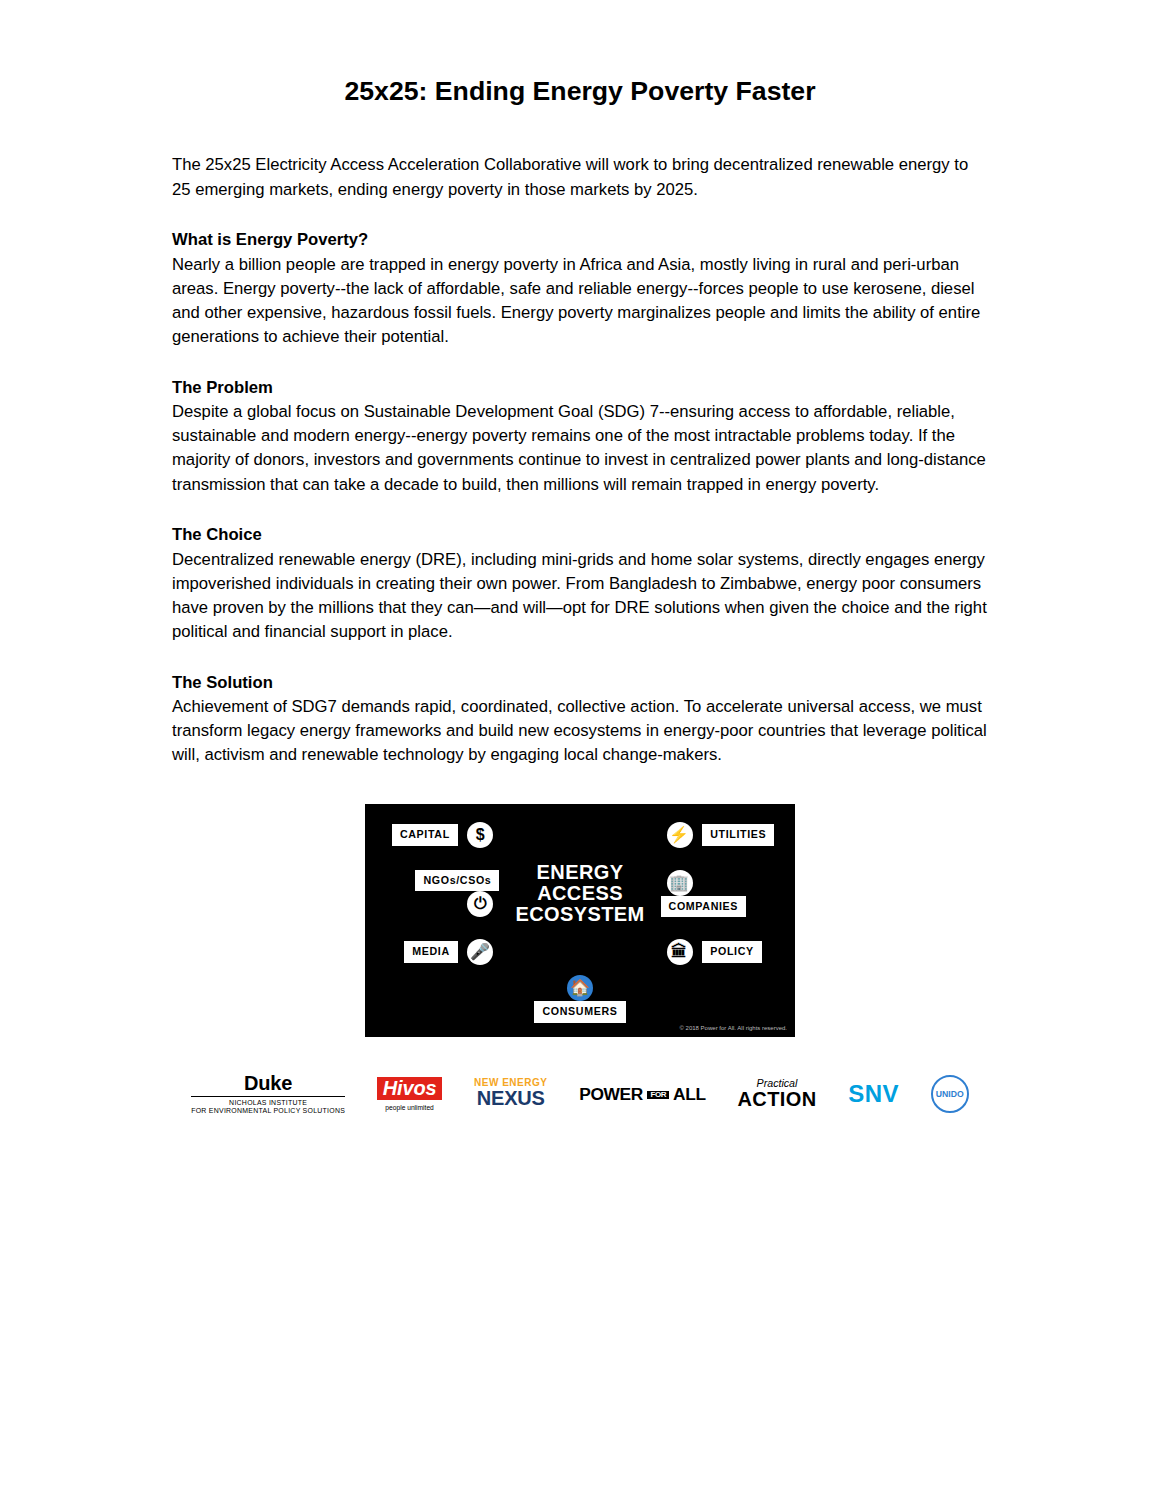25x25: Ending Energy Poverty Faster
The 25x25 Electricity Access Acceleration Collaborative will work to bring decentralized renewable energy to 25 emerging markets, ending energy poverty in those markets by 2025.
What is Energy Poverty?
Nearly a billion people are trapped in energy poverty in Africa and Asia, mostly living in rural and peri-urban areas. Energy poverty--the lack of affordable, safe and reliable energy--forces people to use kerosene, diesel and other expensive, hazardous fossil fuels. Energy poverty marginalizes people and limits the ability of entire generations to achieve their potential.
The Problem
Despite a global focus on Sustainable Development Goal (SDG) 7--ensuring access to affordable, reliable, sustainable and modern energy--energy poverty remains one of the most intractable problems today. If the majority of donors, investors and governments continue to invest in centralized power plants and long-distance transmission that can take a decade to build, then millions will remain trapped in energy poverty.
The Choice
Decentralized renewable energy (DRE), including mini-grids and home solar systems, directly engages energy impoverished individuals in creating their own power. From Bangladesh to Zimbabwe, energy poor consumers have proven by the millions that they can—and will—opt for DRE solutions when given the choice and the right political and financial support in place.
The Solution
Achievement of SDG7 demands rapid, coordinated, collective action. To accelerate universal access, we must transform legacy energy frameworks and build new ecosystems in energy-poor countries that leverage political will, activism and renewable technology by engaging local change-makers.
CAPITAL $
⚡ UTILITIES
NGOs/CSOs ⏻
ENERGY
ACCESS
ECOSYSTEM
🏢 COMPANIES
MEDIA 🎤
🏛 POLICY
🏠
CONSUMERS
© 2018 Power for All. All rights reserved.
Duke NICHOLAS INSTITUTE
FOR ENVIRONMENTAL POLICY SOLUTIONS
Hivos people unlimited
NEW ENERGY NEXUS
POWER FOR ALL
Practical ACTION
SNV
UNIDO